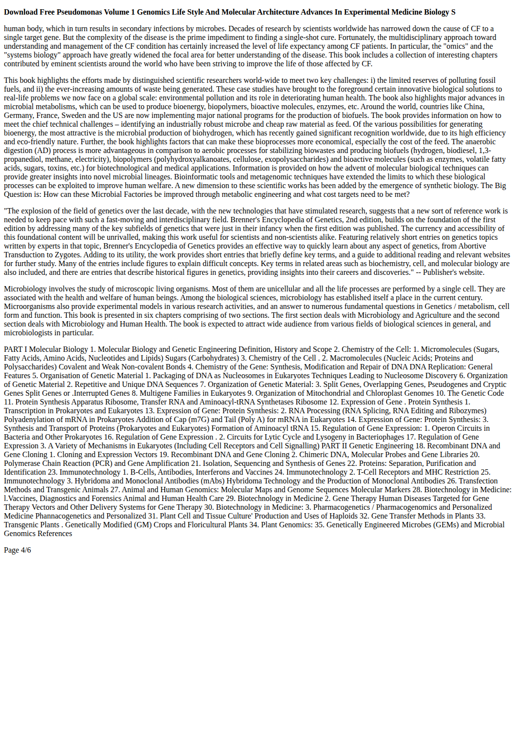Download Free Pseudomonas Volume 1 Genomics Life Style And Molecular Architecture Advances In Experimental Medicine Biology S
human body, which in turn results in secondary infections by microbes. Decades of research by scientists worldwide has narrowed down the cause of CF to a single target gene. But the complexity of the disease is the prime impediment to finding a single-shot cure. Fortunately, the multidisciplinary approach toward understanding and management of the CF condition has certainly increased the level of life expectancy among CF patients. In particular, the "omics" and the "systems biology" approach have greatly widened the focal area for better understanding of the disease. This book includes a collection of interesting chapters contributed by eminent scientists around the world who have been striving to improve the life of those affected by CF.
This book highlights the efforts made by distinguished scientific researchers world-wide to meet two key challenges: i) the limited reserves of polluting fossil fuels, and ii) the ever-increasing amounts of waste being generated. These case studies have brought to the foreground certain innovative biological solutions to real-life problems we now face on a global scale: environmental pollution and its role in deteriorating human health. The book also highlights major advances in microbial metabolisms, which can be used to produce bioenergy, biopolymers, bioactive molecules, enzymes, etc. Around the world, countries like China, Germany, France, Sweden and the US are now implementing major national programs for the production of biofuels. The book provides information on how to meet the chief technical challenges – identifying an industrially robust microbe and cheap raw material as feed. Of the various possibilities for generating bioenergy, the most attractive is the microbial production of biohydrogen, which has recently gained significant recognition worldwide, due to its high efficiency and eco-friendly nature. Further, the book highlights factors that can make these bioprocesses more economical, especially the cost of the feed. The anaerobic digestion (AD) process is more advantageous in comparison to aerobic processes for stabilizing biowastes and producing biofuels (hydrogen, biodiesel, 1,3-propanediol, methane, electricity), biopolymers (polyhydroxyalkanoates, cellulose, exopolysaccharides) and bioactive molecules (such as enzymes, volatile fatty acids, sugars, toxins, etc.) for biotechnological and medical applications. Information is provided on how the advent of molecular biological techniques can provide greater insights into novel microbial lineages. Bioinformatic tools and metagenomic techniques have extended the limits to which these biological processes can be exploited to improve human welfare. A new dimension to these scientific works has been added by the emergence of synthetic biology. The Big Question is: How can these Microbial Factories be improved through metabolic engineering and what cost targets need to be met?
"The explosion of the field of genetics over the last decade, with the new technologies that have stimulated research, suggests that a new sort of reference work is needed to keep pace with such a fast-moving and interdisciplinary field. Brenner's Encyclopedia of Genetics, 2nd edition, builds on the foundation of the first edition by addressing many of the key subfields of genetics that were just in their infancy when the first edition was published. The currency and accessibility of this foundational content will be unrivalled, making this work useful for scientists and non-scientists alike. Featuring relatively short entries on genetics topics written by experts in that topic, Brenner's Encyclopedia of Genetics provides an effective way to quickly learn about any aspect of genetics, from Abortive Transduction to Zygotes. Adding to its utility, the work provides short entries that briefly define key terms, and a guide to additional reading and relevant websites for further study. Many of the entries include figures to explain difficult concepts. Key terms in related areas such as biochemistry, cell, and molecular biology are also included, and there are entries that describe historical figures in genetics, providing insights into their careers and discoveries." -- Publisher's website.
Microbiology involves the study of microscopic living organisms. Most of them are unicellular and all the life processes are performed by a single cell. They are associated with the health and welfare of human beings. Among the biological sciences, microbiology has established itself a place in the current century. Microorganisms also provide experimental models in various research activities, and an answer to numerous fundamental questions in Genetics / metabolism, cell form and function. This book is presented in six chapters comprising of two sections. The first section deals with Microbiology and Agriculture and the second section deals with Microbiology and Human Health. The book is expected to attract wide audience from various fields of biological sciences in general, and microbiologists in particular.
PART I Molecular Biology 1. Molecular Biology and Genetic Engineering Definition, History and Scope 2. Chemistry of the Cell: 1. Micromolecules (Sugars, Fatty Acids, Amino Acids, Nucleotides and Lipids) Sugars (Carbohydrates) 3. Chemistry of the Cell . 2. Macromolecules (Nucleic Acids; Proteins and Polysaccharides) Covalent and Weak Non-covalent Bonds 4. Chemistry of the Gene: Synthesis, Modification and Repair of DNA DNA Replication: General Features 5. Organisation of Genetic Material 1. Packaging of DNA as Nucleosomes in Eukaryotes Techniques Leading to Nucleosome Discovery 6. Organization of Genetic Material 2. Repetitive and Unique DNA Sequences 7. Organization of Genetic Material: 3. Split Genes, Overlapping Genes, Pseudogenes and Cryptic Genes Split Genes or .Interrupted Genes 8. Multigene Families in Eukaryotes 9. Organization of Mitochondrial and Chloroplast Genomes 10. The Genetic Code 11. Protein Synthesis Apparatus Ribosome, Transfer RNA and Aminoacyl-tRNA Synthetases Ribosome 12. Expression of Gene . Protein Synthesis 1. Transcription in Prokaryotes and Eukaryotes 13. Expression of Gene: Protein Synthesis: 2. RNA Processing (RNA Splicing, RNA Editing and Ribozymes) Polyadenylation of mRNA in Prokaryotes Addition of Cap (m7G) and Tail (Poly A) for mRNA in Eukaryotes 14. Expression of Gene: Protein Synthesis: 3. Synthesis and Transport of Proteins (Prokaryotes and Eukaryotes) Formation of Aminoacyl tRNA 15. Regulation of Gene Expression: 1. Operon Circuits in Bacteria and Other Prokaryotes 16. Regulation of Gene Expression . 2. Circuits for Lytic Cycle and Lysogeny in Bacteriophages 17. Regulation of Gene Expression 3. A Variety of Mechanisms in Eukaryotes (Including Cell Receptors and Cell Signalling) PART II Genetic Engineering 18. Recombinant DNA and Gene Cloning 1. Cloning and Expression Vectors 19. Recombinant DNA and Gene Cloning 2. Chimeric DNA, Molecular Probes and Gene Libraries 20. Polymerase Chain Reaction (PCR) and Gene Amplification 21. Isolation, Sequencing and Synthesis of Genes 22. Proteins: Separation, Purification and Identification 23. Immunotechnology 1. B-Cells, Antibodies, Interferons and Vaccines 24. Immunotechnology 2. T-Cell Receptors and MHC Restriction 25. Immunotechnology 3. Hybridoma and Monoclonal Antibodies (mAbs) Hybridoma Technology and the Production of Monoclonal Antibodies 26. Transfection Methods and Transgenic Animals 27. Animal and Human Genomics: Molecular Maps and Genome Sequences Molecular Markers 28. Biotechnology in Medicine: l.Vaccines, Diagnostics and Forensics Animal and Human Health Care 29. Biotechnology in Medicine 2. Gene Therapy Human Diseases Targeted for Gene Therapy Vectors and Other Delivery Systems for Gene Therapy 30. Biotechnology in Medicine: 3. Pharmacogenetics / Pharmacogenomics and Personalized Medicine Phannacogenetics and Personalized 31. Plant Cell and Tissue Culture' Production and Uses of Haploids 32. Gene Transfer Methods in Plants 33. Transgenic Plants . Genetically Modified (GM) Crops and Floricultural Plants 34. Plant Genomics: 35. Genetically Engineered Microbes (GEMs) and Microbial Genomics References
Page 4/6